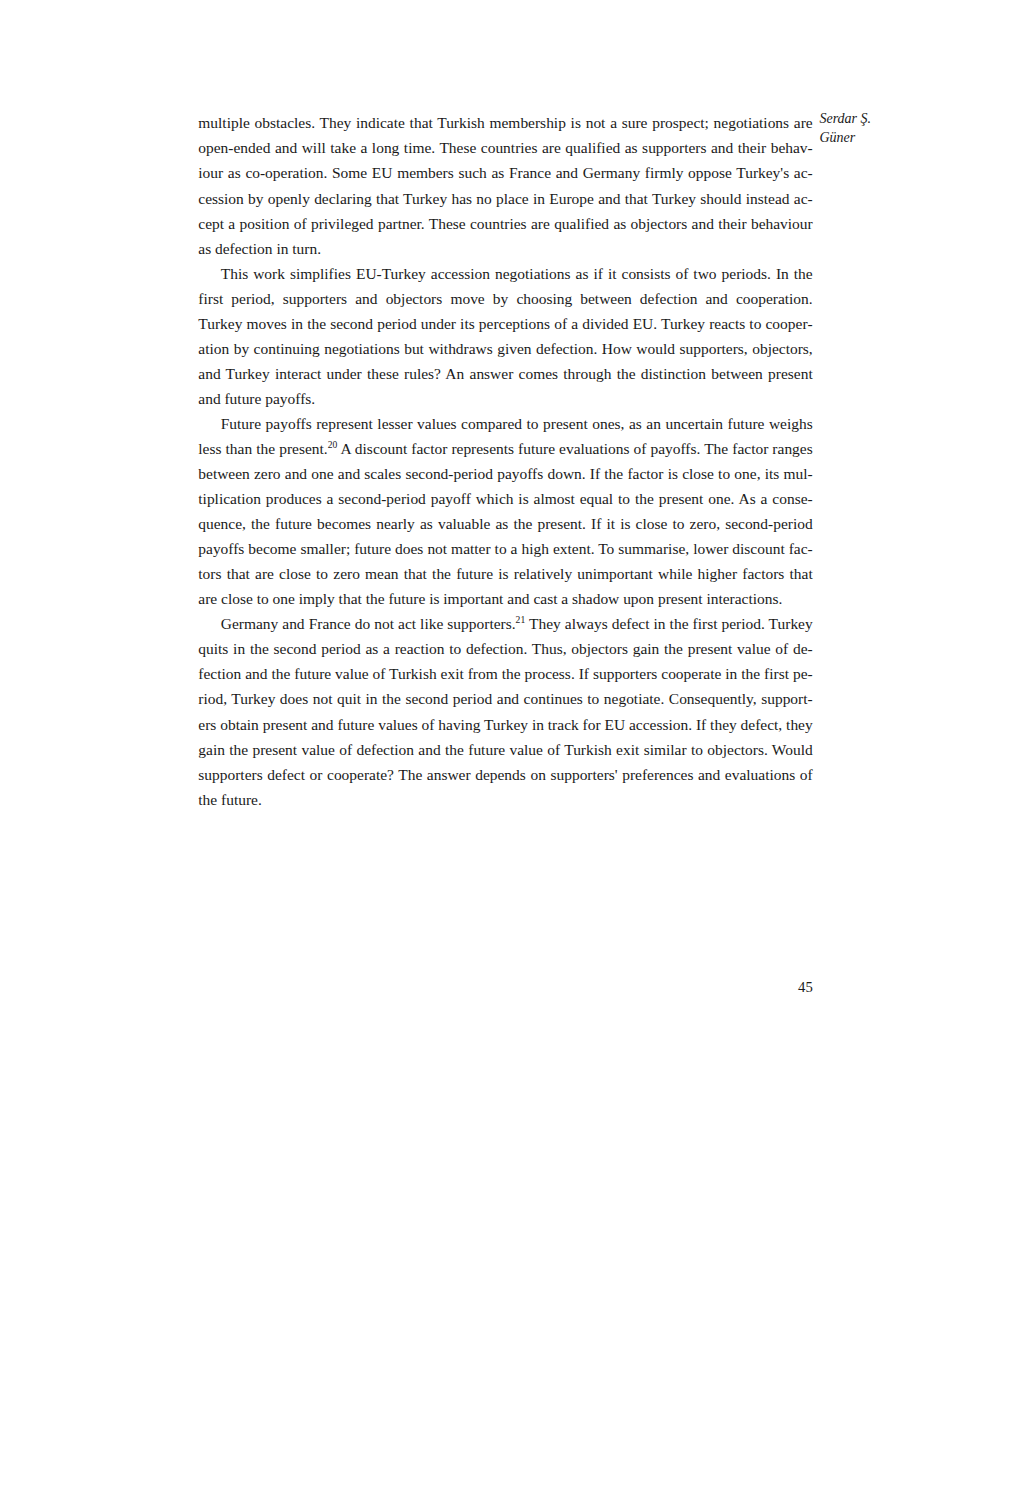Serdar Ş. Güner
multiple obstacles. They indicate that Turkish membership is not a sure prospect; negotiations are open-ended and will take a long time. These countries are qualified as supporters and their behaviour as co-operation. Some EU members such as France and Germany firmly oppose Turkey's accession by openly declaring that Turkey has no place in Europe and that Turkey should instead accept a position of privileged partner. These countries are qualified as objectors and their behaviour as defection in turn.
This work simplifies EU-Turkey accession negotiations as if it consists of two periods. In the first period, supporters and objectors move by choosing between defection and cooperation. Turkey moves in the second period under its perceptions of a divided EU. Turkey reacts to cooperation by continuing negotiations but withdraws given defection. How would supporters, objectors, and Turkey interact under these rules? An answer comes through the distinction between present and future payoffs.
Future payoffs represent lesser values compared to present ones, as an uncertain future weighs less than the present.20 A discount factor represents future evaluations of payoffs. The factor ranges between zero and one and scales second-period payoffs down. If the factor is close to one, its multiplication produces a second-period payoff which is almost equal to the present one. As a consequence, the future becomes nearly as valuable as the present. If it is close to zero, second-period payoffs become smaller; future does not matter to a high extent. To summarise, lower discount factors that are close to zero mean that the future is relatively unimportant while higher factors that are close to one imply that the future is important and cast a shadow upon present interactions.
Germany and France do not act like supporters.21 They always defect in the first period. Turkey quits in the second period as a reaction to defection. Thus, objectors gain the present value of defection and the future value of Turkish exit from the process. If supporters cooperate in the first period, Turkey does not quit in the second period and continues to negotiate. Consequently, supporters obtain present and future values of having Turkey in track for EU accession. If they defect, they gain the present value of defection and the future value of Turkish exit similar to objectors. Would supporters defect or cooperate? The answer depends on supporters' preferences and evaluations of the future.
45